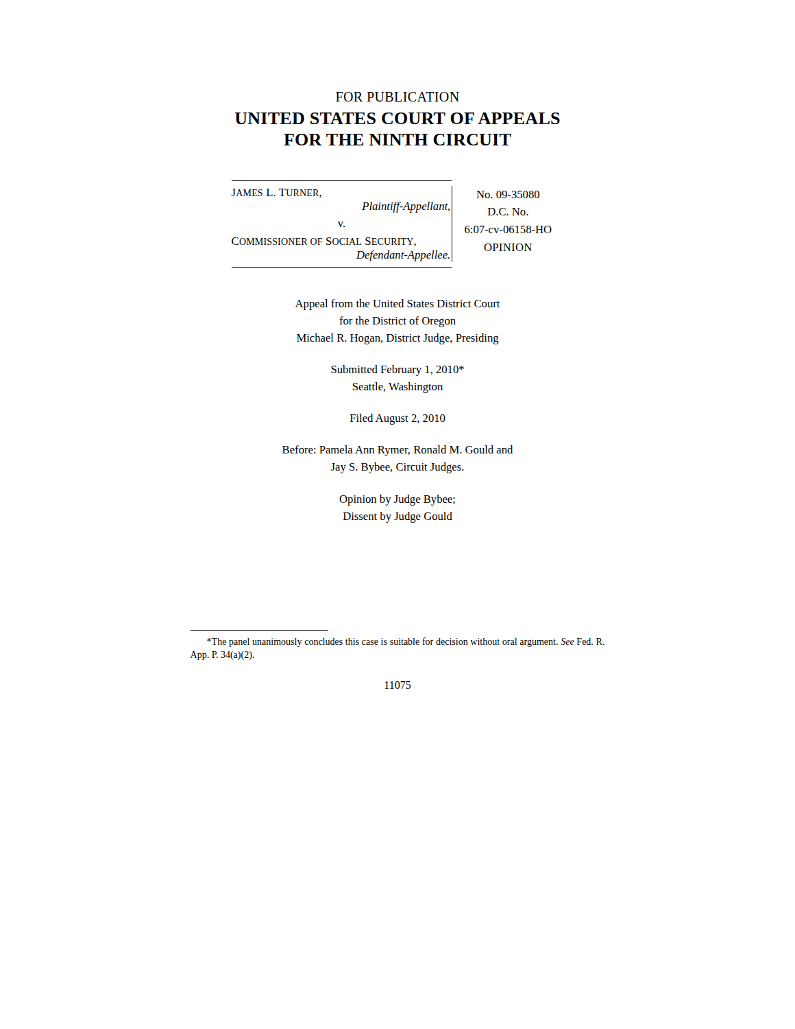FOR PUBLICATION
UNITED STATES COURT OF APPEALS
FOR THE NINTH CIRCUIT
| J AMES L. T URNER , Plaintiff-Appellant, v. C OMMISSIONER OF S OCIAL S ECURITY , Defendant-Appellee. | | No. 09-35080 D.C. No. 6:07-cv-06158-HO OPINION |
Appeal from the United States District Court
for the District of Oregon
Michael R. Hogan, District Judge, Presiding
Submitted February 1, 2010*
Seattle, Washington
Filed August 2, 2010
Before: Pamela Ann Rymer, Ronald M. Gould and
Jay S. Bybee, Circuit Judges.
Opinion by Judge Bybee;
Dissent by Judge Gould
*The panel unanimously concludes this case is suitable for decision without oral argument. See Fed. R. App. P. 34(a)(2).
11075